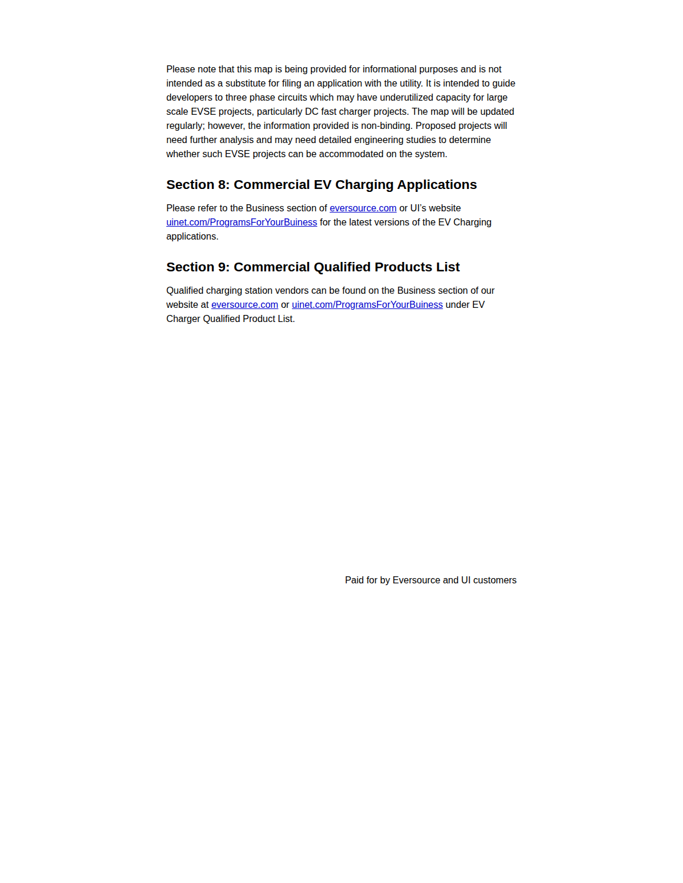Please note that this map is being provided for informational purposes and is not intended as a substitute for filing an application with the utility. It is intended to guide developers to three phase circuits which may have underutilized capacity for large scale EVSE projects, particularly DC fast charger projects. The map will be updated regularly; however, the information provided is non-binding. Proposed projects will need further analysis and may need detailed engineering studies to determine whether such EVSE projects can be accommodated on the system.
Section 8: Commercial EV Charging Applications
Please refer to the Business section of eversource.com or UI’s website uinet.com/ProgramsForYourBuiness for the latest versions of the EV Charging applications.
Section 9: Commercial Qualified Products List
Qualified charging station vendors can be found on the Business section of our website at eversource.com or uinet.com/ProgramsForYourBuiness under EV Charger Qualified Product List.
Paid for by Eversource and UI customers